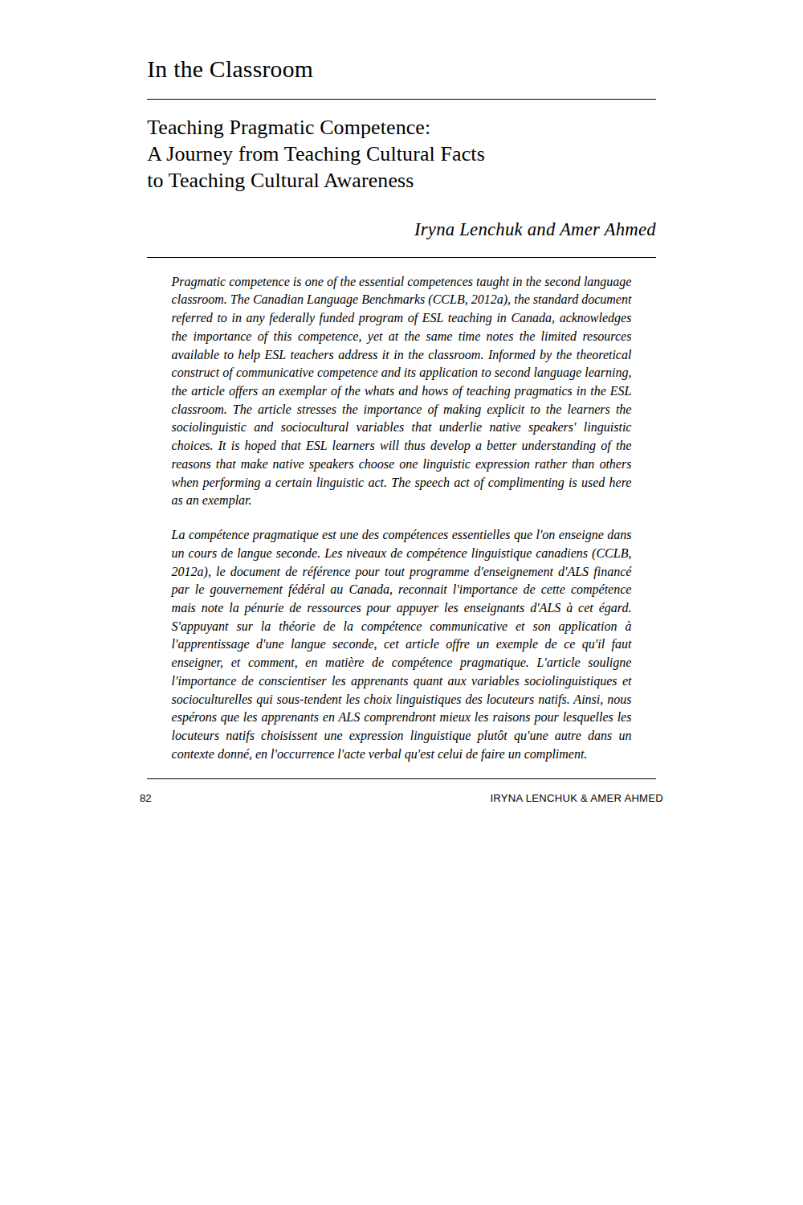In the Classroom
Teaching Pragmatic Competence:
A Journey from Teaching Cultural Facts
to Teaching Cultural Awareness
Iryna Lenchuk and Amer Ahmed
Pragmatic competence is one of the essential competences taught in the second language classroom. The Canadian Language Benchmarks (CCLB, 2012a), the standard document referred to in any federally funded program of ESL teaching in Canada, acknowledges the importance of this competence, yet at the same time notes the limited resources available to help ESL teachers address it in the classroom. Informed by the theoretical construct of communicative competence and its application to second language learning, the article offers an exemplar of the whats and hows of teaching pragmatics in the ESL classroom. The article stresses the importance of making explicit to the learners the sociolinguistic and sociocultural variables that underlie native speakers' linguistic choices. It is hoped that ESL learners will thus develop a better understanding of the reasons that make native speakers choose one linguistic expression rather than others when performing a certain linguistic act. The speech act of complimenting is used here as an exemplar.
La compétence pragmatique est une des compétences essentielles que l'on enseigne dans un cours de langue seconde. Les niveaux de compétence linguistique canadiens (CCLB, 2012a), le document de référence pour tout programme d'enseignement d'ALS financé par le gouvernement fédéral au Canada, reconnait l'importance de cette compétence mais note la pénurie de ressources pour appuyer les enseignants d'ALS à cet égard. S'appuyant sur la théorie de la compétence communicative et son application à l'apprentissage d'une langue seconde, cet article offre un exemple de ce qu'il faut enseigner, et comment, en matière de compétence pragmatique. L'article souligne l'importance de conscientiser les apprenants quant aux variables sociolinguistiques et socioculturelles qui sous-tendent les choix linguistiques des locuteurs natifs. Ainsi, nous espérons que les apprenants en ALS comprendront mieux les raisons pour lesquelles les locuteurs natifs choisissent une expression linguistique plutôt qu'une autre dans un contexte donné, en l'occurrence l'acte verbal qu'est celui de faire un compliment.
82 IRYNA LENCHUK & AMER AHMED